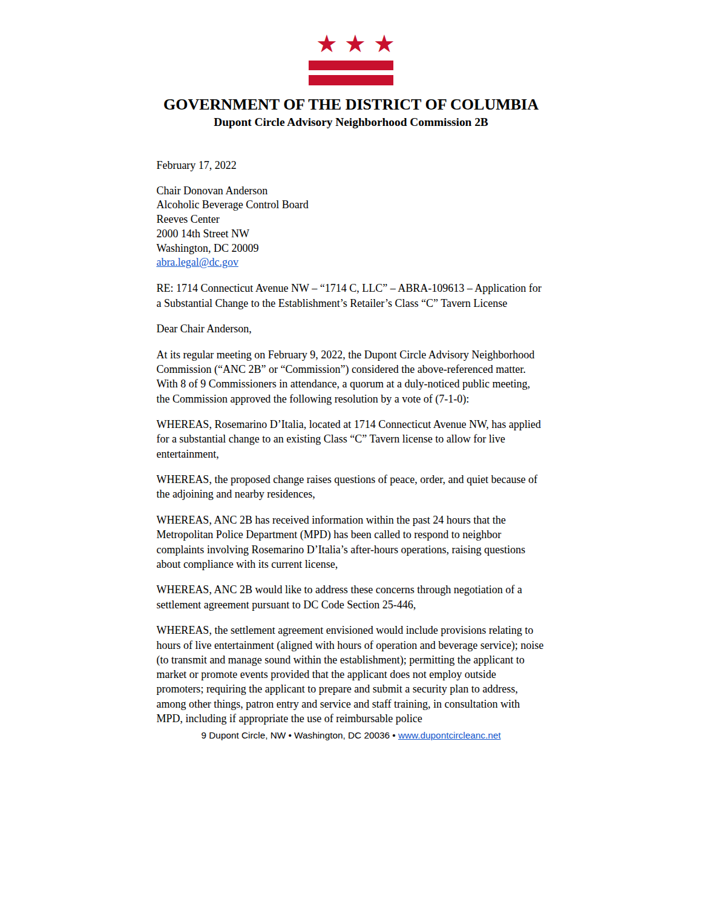★★★
GOVERNMENT OF THE DISTRICT OF COLUMBIA
Dupont Circle Advisory Neighborhood Commission 2B
February 17, 2022
Chair Donovan Anderson
Alcoholic Beverage Control Board
Reeves Center
2000 14th Street NW
Washington, DC 20009
abra.legal@dc.gov
RE: 1714 Connecticut Avenue NW – “1714 C, LLC” – ABRA-109613 – Application for a Substantial Change to the Establishment’s Retailer’s Class “C” Tavern License
Dear Chair Anderson,
At its regular meeting on February 9, 2022, the Dupont Circle Advisory Neighborhood Commission (“ANC 2B” or “Commission”) considered the above-referenced matter. With 8 of 9 Commissioners in attendance, a quorum at a duly-noticed public meeting, the Commission approved the following resolution by a vote of (7-1-0):
WHEREAS, Rosemarino D’Italia, located at 1714 Connecticut Avenue NW, has applied for a substantial change to an existing Class “C” Tavern license to allow for live entertainment,
WHEREAS, the proposed change raises questions of peace, order, and quiet because of the adjoining and nearby residences,
WHEREAS, ANC 2B has received information within the past 24 hours that the Metropolitan Police Department (MPD) has been called to respond to neighbor complaints involving Rosemarino D’Italia’s after-hours operations, raising questions about compliance with its current license,
WHEREAS, ANC 2B would like to address these concerns through negotiation of a settlement agreement pursuant to DC Code Section 25-446,
WHEREAS, the settlement agreement envisioned would include provisions relating to hours of live entertainment (aligned with hours of operation and beverage service); noise (to transmit and manage sound within the establishment); permitting the applicant to market or promote events provided that the applicant does not employ outside promoters; requiring the applicant to prepare and submit a security plan to address, among other things, patron entry and service and staff training, in consultation with MPD, including if appropriate the use of reimbursable police
9 Dupont Circle, NW • Washington, DC 20036 • www.dupontcircleanc.net